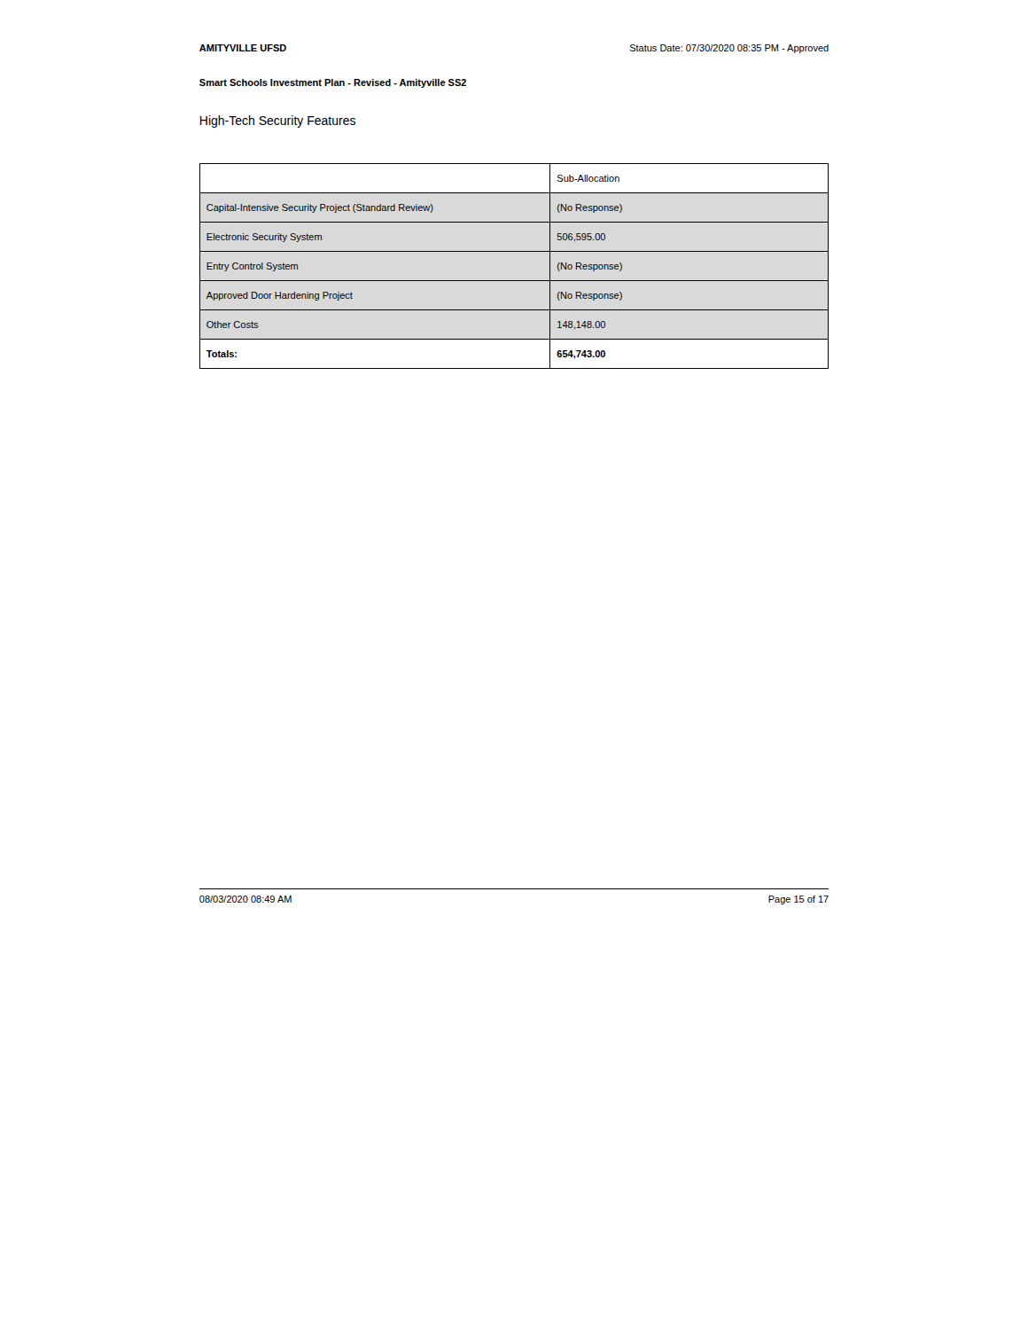AMITYVILLE UFSD
Status Date: 07/30/2020 08:35 PM - Approved
Smart Schools Investment Plan - Revised - Amityville SS2
High-Tech Security Features
| | Sub-Allocation |
| Capital-Intensive Security Project (Standard Review) | (No Response) |
| Electronic Security System | 506,595.00 |
| Entry Control System | (No Response) |
| Approved Door Hardening Project | (No Response) |
| Other Costs | 148,148.00 |
| Totals: | 654,743.00 |
08/03/2020 08:49 AM
Page 15 of 17